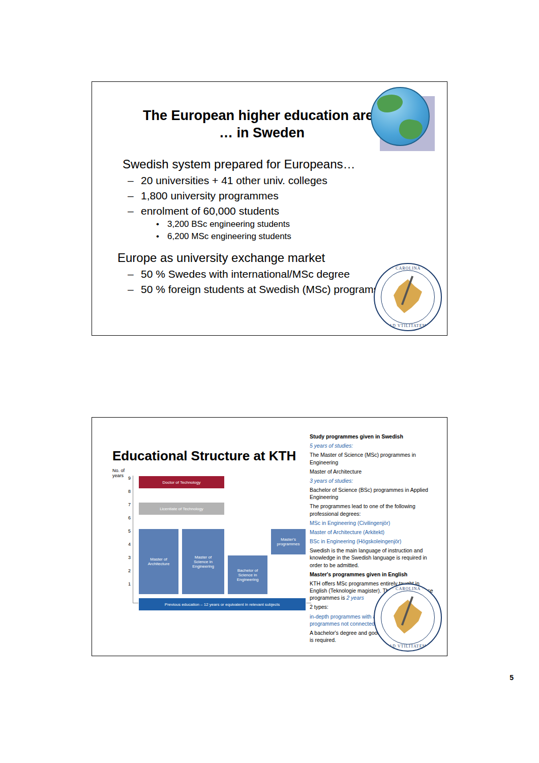The European higher education area
… in Sweden
Swedish system prepared for Europeans…
20 universities + 41 other univ. colleges
1,800 university programmes
enrolment of 60,000 students
3,200 BSc engineering students
6,200 MSc engineering students
Europe as university exchange market
50 % Swedes with international/MSc degree
50 % foreign students at Swedish (MSc) programs
RVM · CAROLINA · SIGI
AD VTILITATEM
Educational Structure at KTH
No. of
years
9
8
7
6
5
4
3
2
1
Doctor of Technology
Licentiate of Technology
Master of
Architecture
Master of
Science in
Engineering
Bachelor of
Science in
Engineering
Master's
programmes
Previous education – 12 years or equivalent in relevant subjects
Study programmes given in Swedish
5 years of studies:
The Master of Science (MSc) programmes in Engineering
Master of Architecture
3 years of studies:
Bachelor of Science (BSc) programmes in Applied Engineering
The programmes lead to one of the following professional degrees:
MSc in Engineering (Civilingenjör)
Master of Architecture (Arkitekt)
BSc in Engineering (Högskoleingenjör)
Swedish is the main language of instruction and knowledge in the Swedish language is required in order to be admitted.
Master's programmes given in English
KTH offers MSc programmes entirely taught in English (Teknologie magister). The duration of these programmes is 2 years
2 types:
in-depth programmes with a major subject and broad programmes not connected to a major subject.
A bachelor's degree and good knowledge of English is required.
RVM · CAROLINA · SIGI
AD VTILITATEM
5